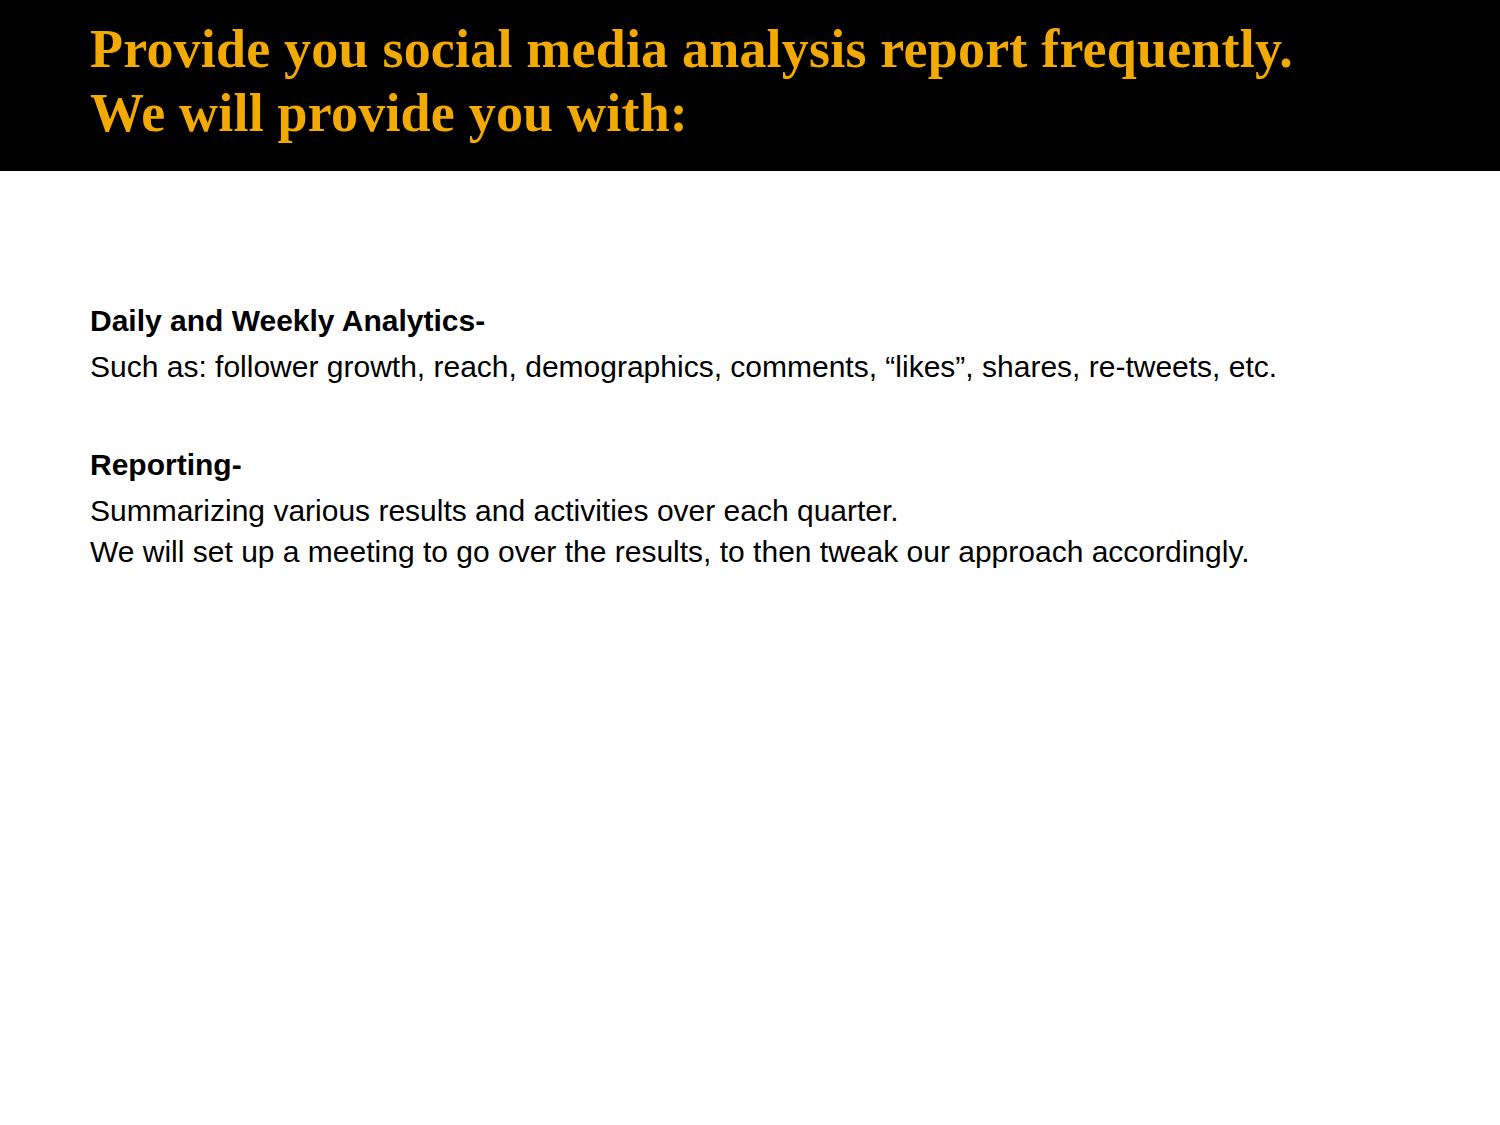Provide you social media analysis report frequently.
We will provide you with:
Daily and Weekly Analytics-
Such as: follower growth, reach, demographics, comments, “likes”, shares, re-tweets, etc.
Reporting-
Summarizing various results and activities over each quarter.
We will set up a meeting to go over the results, to then tweak our approach accordingly.